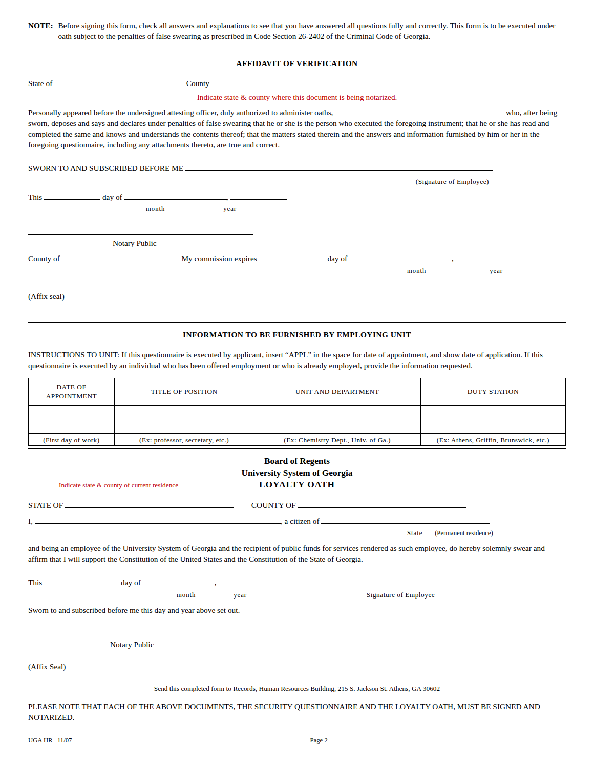NOTE:
Before signing this form, check all answers and explanations to see that you have answered all questions fully and correctly. This form is to be executed under oath subject to the penalties of false swearing as prescribed in Code Section 26-2402 of the Criminal Code of Georgia.
AFFIDAVIT OF VERIFICATION
State of County
Indicate state & county where this document is being notarized.
Personally appeared before the undersigned attesting officer, duly authorized to administer oaths, who, after being sworn, deposes and says and declares under penalties of false swearing that he or she is the person who executed the foregoing instrument; that he or she has read and completed the same and knows and understands the contents thereof; that the matters stated therein and the answers and information furnished by him or her in the foregoing questionnaire, including any attachments thereto, are true and correct.
SWORN TO AND SUBSCRIBED BEFORE ME
(Signature of Employee)
This day of ,
month year
Notary Public
County of My commission expires day of ,
month year
(Affix seal)
INFORMATION TO BE FURNISHED BY EMPLOYING UNIT
INSTRUCTIONS TO UNIT: If this questionnaire is executed by applicant, insert “APPL” in the space for date of appointment, and show date of application. If this questionnaire is executed by an individual who has been offered employment or who is already employed, provide the information requested.
| DATE OF APPOINTMENT | TITLE OF POSITION | UNIT AND DEPARTMENT | DUTY STATION |
| --- | --- | --- | --- |
| (First day of work) | (Ex: professor, secretary, etc.) | (Ex: Chemistry Dept., Univ. of Ga.) | (Ex: Athens, Griffin, Brunswick, etc.) |
Board of Regents
University System of Georgia
Indicate state & county of current residence
LOYALTY OATH
STATE OF COUNTY OF
I, , a citizen of
State (Permanent residence)
and being an employee of the University System of Georgia and the recipient of public funds for services rendered as such employee, do hereby solemnly swear and affirm that I will support the Constitution of the United States and the Constitution of the State of Georgia.
This day of ,
month year Signature of Employee
Sworn to and subscribed before me this day and year above set out.
Notary Public
(Affix Seal)
Send this completed form to Records, Human Resources Building, 215 S. Jackson St. Athens, GA 30602
PLEASE NOTE THAT EACH OF THE ABOVE DOCUMENTS, THE SECURITY QUESTIONNAIRE AND THE LOYALTY OATH, MUST BE SIGNED AND NOTARIZED.
UGA HR 11/07
Page 2